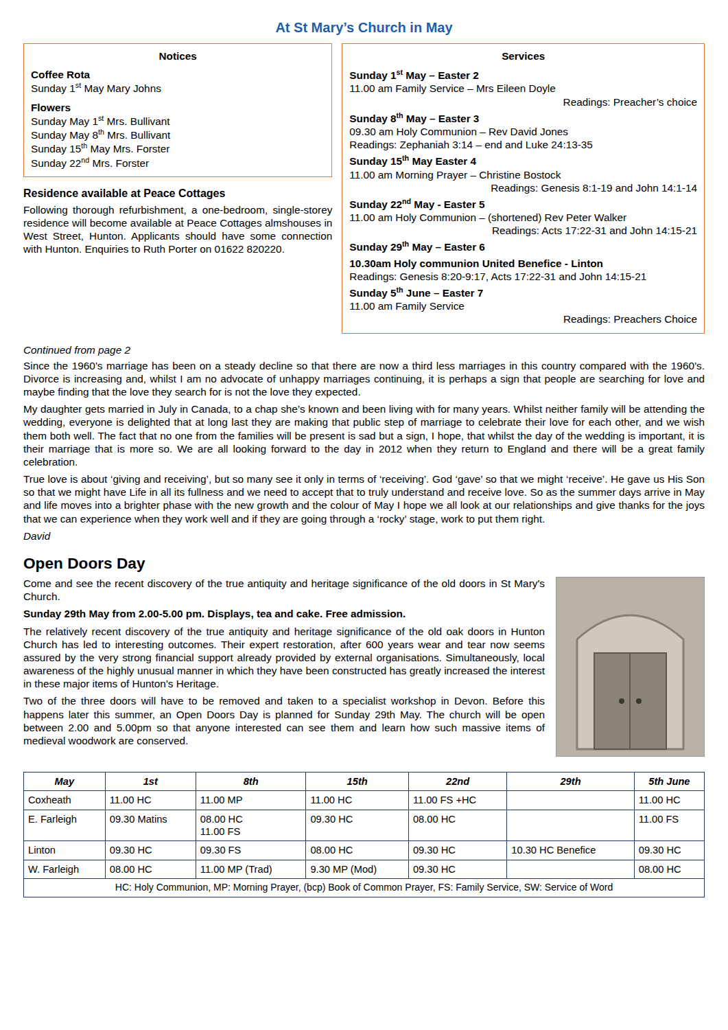At St Mary’s Church in May
Notices
Coffee Rota
Sunday 1st May Mary Johns
Flowers
Sunday May 1st Mrs. Bullivant
Sunday May 8th Mrs. Bullivant
Sunday 15th May Mrs. Forster
Sunday 22nd Mrs. Forster
Residence available at Peace Cottages
Following thorough refurbishment, a one-bedroom, single-storey residence will become available at Peace Cottages almshouses in West Street, Hunton. Applicants should have some connection with Hunton. Enquiries to Ruth Porter on 01622 820220.
Services
Sunday 1st May – Easter 2
11.00 am Family Service – Mrs Eileen Doyle
Readings: Preacher’s choice
Sunday 8th May – Easter 3
09.30 am Holy Communion – Rev David Jones
Readings: Zephaniah 3:14 – end and Luke 24:13-35
Sunday 15th May Easter 4
11.00 am Morning Prayer – Christine Bostock
Readings: Genesis 8:1-19 and John 14:1-14
Sunday 22nd May - Easter 5
11.00 am Holy Communion – (shortened) Rev Peter Walker
Readings: Acts 17:22-31 and John 14:15-21
Sunday 29th May – Easter 6
10.30am Holy communion United Benefice - Linton
Readings: Genesis 8:20-9:17, Acts 17:22-31 and John 14:15-21
Sunday 5th June – Easter 7
11.00 am Family Service
Readings: Preachers Choice
Continued from page 2
Since the 1960’s marriage has been on a steady decline so that there are now a third less marriages in this country compared with the 1960’s. Divorce is increasing and, whilst I am no advocate of unhappy marriages continuing, it is perhaps a sign that people are searching for love and maybe finding that the love they search for is not the love they expected.
My daughter gets married in July in Canada, to a chap she’s known and been living with for many years. Whilst neither family will be attending the wedding, everyone is delighted that at long last they are making that public step of marriage to celebrate their love for each other, and we wish them both well. The fact that no one from the families will be present is sad but a sign, I hope, that whilst the day of the wedding is important, it is their marriage that is more so. We are all looking forward to the day in 2012 when they return to England and there will be a great family celebration.
True love is about ‘giving and receiving’, but so many see it only in terms of ‘receiving’. God ‘gave’ so that we might ‘receive’. He gave us His Son so that we might have Life in all its fullness and we need to accept that to truly understand and receive love. So as the summer days arrive in May and life moves into a brighter phase with the new growth and the colour of May I hope we all look at our relationships and give thanks for the joys that we can experience when they work well and if they are going through a ‘rocky’ stage, work to put them right.
David
Open Doors Day
Come and see the recent discovery of the true antiquity and heritage significance of the old doors in St Mary's Church.
Sunday 29th May from 2.00-5.00 pm. Displays, tea and cake. Free admission.
The relatively recent discovery of the true antiquity and heritage significance of the old oak doors in Hunton Church has led to interesting outcomes. Their expert restoration, after 600 years wear and tear now seems assured by the very strong financial support already provided by external organisations. Simultaneously, local awareness of the highly unusual manner in which they have been constructed has greatly increased the interest in these major items of Hunton's Heritage.
Two of the three doors will have to be removed and taken to a specialist workshop in Devon. Before this happens later this summer, an Open Doors Day is planned for Sunday 29th May. The church will be open between 2.00 and 5.00pm so that anyone interested can see them and learn how such massive items of medieval woodwork are conserved.
| May | 1st | 8th | 15th | 22nd | 29th | 5th June |
| --- | --- | --- | --- | --- | --- | --- |
| Coxheath | 11.00 HC | 11.00 MP | 11.00 HC | 11.00 FS +HC | | 11.00 HC |
| E. Farleigh | 09.30 Matins | 08.00 HC 11.00 FS | 09.30 HC | 08.00 HC | | 11.00 FS |
| Linton | 09.30 HC | 09.30 FS | 08.00 HC | 09.30 HC | 10.30 HC Benefice | 09.30 HC |
| W. Farleigh | 08.00 HC | 11.00 MP (Trad) | 9.30 MP (Mod) | 09.30 HC | | 08.00 HC |
| HC: Holy Communion, MP: Morning Prayer, (bcp) Book of Common Prayer, FS: Family Service, SW: Service of Word |